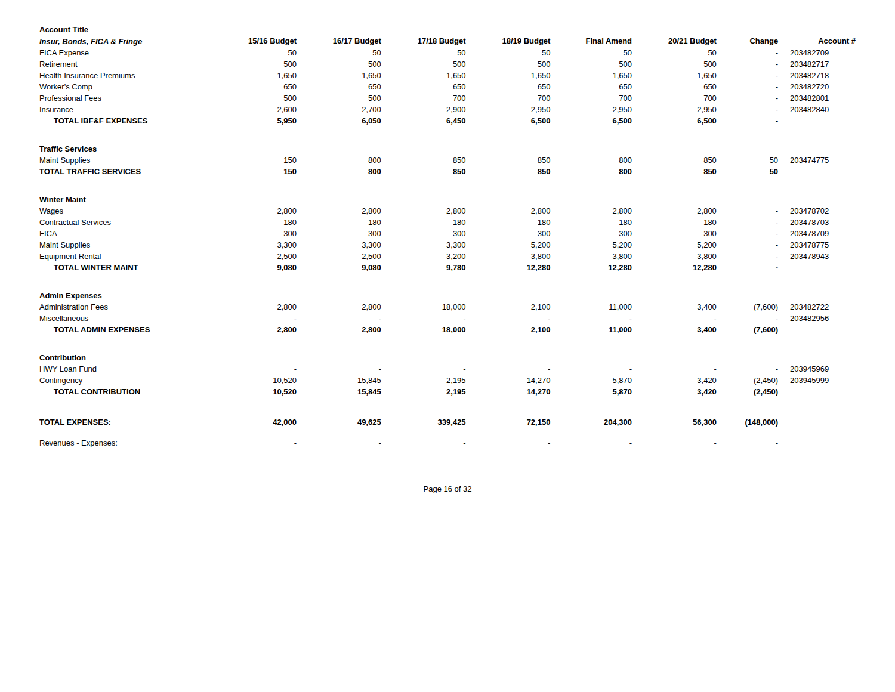| Account Title | |
| Insur, Bonds, FICA & Fringe | 15/16 Budget | 16/17 Budget | 17/18 Budget | 18/19 Budget | Final Amend | 20/21 Budget | Change | Account # |
| FICA Expense | 50 | 50 | 50 | 50 | 50 | 50 | - | 203482709 |
| Retirement | 500 | 500 | 500 | 500 | 500 | 500 | - | 203482717 |
| Health Insurance Premiums | 1,650 | 1,650 | 1,650 | 1,650 | 1,650 | 1,650 | - | 203482718 |
| Worker's Comp | 650 | 650 | 650 | 650 | 650 | 650 | - | 203482720 |
| Professional Fees | 500 | 500 | 700 | 700 | 700 | 700 | - | 203482801 |
| Insurance | 2,600 | 2,700 | 2,900 | 2,950 | 2,950 | 2,950 | - | 203482840 |
| TOTAL IBF&F EXPENSES | 5,950 | 6,050 | 6,450 | 6,500 | 6,500 | 6,500 | - | |
| Traffic Services | |
| Maint Supplies | 150 | 800 | 850 | 850 | 800 | 850 | 50 | 203474775 |
| TOTAL TRAFFIC SERVICES | 150 | 800 | 850 | 850 | 800 | 850 | 50 | |
| Winter Maint | |
| Wages | 2,800 | 2,800 | 2,800 | 2,800 | 2,800 | 2,800 | - | 203478702 |
| Contractual Services | 180 | 180 | 180 | 180 | 180 | 180 | - | 203478703 |
| FICA | 300 | 300 | 300 | 300 | 300 | 300 | - | 203478709 |
| Maint Supplies | 3,300 | 3,300 | 3,300 | 5,200 | 5,200 | 5,200 | - | 203478775 |
| Equipment Rental | 2,500 | 2,500 | 3,200 | 3,800 | 3,800 | 3,800 | - | 203478943 |
| TOTAL WINTER MAINT | 9,080 | 9,080 | 9,780 | 12,280 | 12,280 | 12,280 | - | |
| Admin Expenses | |
| Administration Fees | 2,800 | 2,800 | 18,000 | 2,100 | 11,000 | 3,400 | (7,600) | 203482722 |
| Miscellaneous | - | - | - | - | - | - | - | 203482956 |
| TOTAL ADMIN EXPENSES | 2,800 | 2,800 | 18,000 | 2,100 | 11,000 | 3,400 | (7,600) | |
| Contribution | |
| HWY Loan Fund | - | - | - | - | - | - | - | 203945969 |
| Contingency | 10,520 | 15,845 | 2,195 | 14,270 | 5,870 | 3,420 | (2,450) | 203945999 |
| TOTAL CONTRIBUTION | 10,520 | 15,845 | 2,195 | 14,270 | 5,870 | 3,420 | (2,450) | |
| TOTAL EXPENSES: | 42,000 | 49,625 | 339,425 | 72,150 | 204,300 | 56,300 | (148,000) | |
| Revenues - Expenses: | - | - | - | - | - | - | - | |
Page 16 of 32